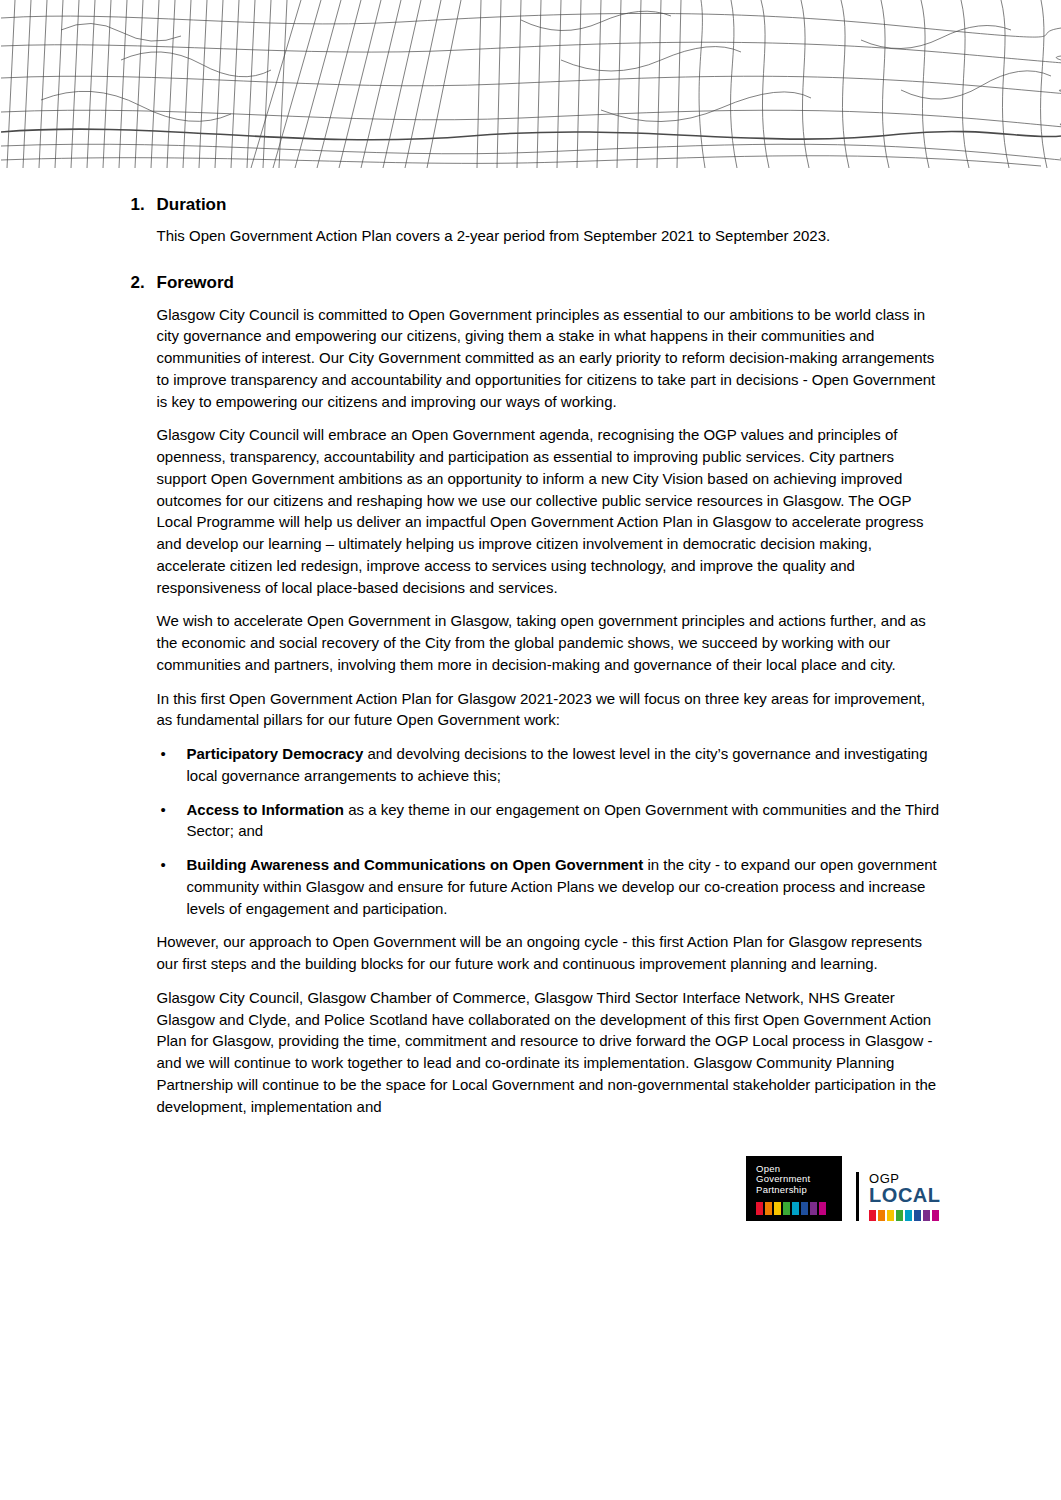1. Duration
This Open Government Action Plan covers a 2-year period from September 2021 to September 2023.
2. Foreword
Glasgow City Council is committed to Open Government principles as essential to our ambitions to be world class in city governance and empowering our citizens, giving them a stake in what happens in their communities and communities of interest. Our City Government committed as an early priority to reform decision-making arrangements to improve transparency and accountability and opportunities for citizens to take part in decisions - Open Government is key to empowering our citizens and improving our ways of working.
Glasgow City Council will embrace an Open Government agenda, recognising the OGP values and principles of openness, transparency, accountability and participation as essential to improving public services. City partners support Open Government ambitions as an opportunity to inform a new City Vision based on achieving improved outcomes for our citizens and reshaping how we use our collective public service resources in Glasgow. The OGP Local Programme will help us deliver an impactful Open Government Action Plan in Glasgow to accelerate progress and develop our learning – ultimately helping us improve citizen involvement in democratic decision making, accelerate citizen led redesign, improve access to services using technology, and improve the quality and responsiveness of local place-based decisions and services.
We wish to accelerate Open Government in Glasgow, taking open government principles and actions further, and as the economic and social recovery of the City from the global pandemic shows, we succeed by working with our communities and partners, involving them more in decision-making and governance of their local place and city.
In this first Open Government Action Plan for Glasgow 2021-2023 we will focus on three key areas for improvement, as fundamental pillars for our future Open Government work:
Participatory Democracy and devolving decisions to the lowest level in the city’s governance and investigating local governance arrangements to achieve this;
Access to Information as a key theme in our engagement on Open Government with communities and the Third Sector; and
Building Awareness and Communications on Open Government in the city - to expand our open government community within Glasgow and ensure for future Action Plans we develop our co-creation process and increase levels of engagement and participation.
However, our approach to Open Government will be an ongoing cycle - this first Action Plan for Glasgow represents our first steps and the building blocks for our future work and continuous improvement planning and learning.
Glasgow City Council, Glasgow Chamber of Commerce, Glasgow Third Sector Interface Network, NHS Greater Glasgow and Clyde, and Police Scotland have collaborated on the development of this first Open Government Action Plan for Glasgow, providing the time, commitment and resource to drive forward the OGP Local process in Glasgow - and we will continue to work together to lead and co-ordinate its implementation. Glasgow Community Planning Partnership will continue to be the space for Local Government and non-governmental stakeholder participation in the development, implementation and
Open
Government
Partnership
OGP
LOCAL